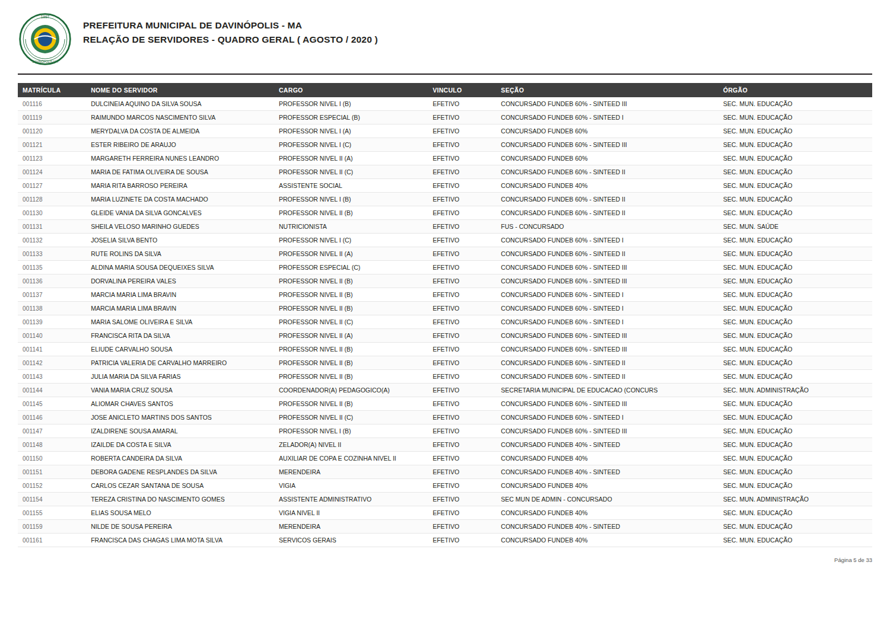1997 DAVINÓPOLIS-MA
PREFEITURA MUNICIPAL DE DAVINÓPOLIS - MA
RELAÇÃO DE SERVIDORES - QUADRO GERAL ( AGOSTO / 2020 )
| MATRÍCULA | NOME DO SERVIDOR | CARGO | VINCULO | SEÇÃO | ÓRGÃO |
| --- | --- | --- | --- | --- | --- |
| 001116 | DULCINEIA AQUINO DA SILVA SOUSA | PROFESSOR NIVEL I (B) | EFETIVO | CONCURSADO FUNDEB 60% - SINTEED III | SEC. MUN. EDUCAÇÃO |
| 001119 | RAIMUNDO MARCOS NASCIMENTO SILVA | PROFESSOR ESPECIAL (B) | EFETIVO | CONCURSADO FUNDEB 60% - SINTEED I | SEC. MUN. EDUCAÇÃO |
| 001120 | MERYDALVA DA COSTA DE ALMEIDA | PROFESSOR NIVEL I (A) | EFETIVO | CONCURSADO FUNDEB 60% | SEC. MUN. EDUCAÇÃO |
| 001121 | ESTER RIBEIRO DE ARAUJO | PROFESSOR NIVEL I (C) | EFETIVO | CONCURSADO FUNDEB 60% - SINTEED III | SEC. MUN. EDUCAÇÃO |
| 001123 | MARGARETH FERREIRA NUNES LEANDRO | PROFESSOR NIVEL II (A) | EFETIVO | CONCURSADO FUNDEB 60% | SEC. MUN. EDUCAÇÃO |
| 001124 | MARIA DE FATIMA OLIVEIRA DE SOUSA | PROFESSOR NIVEL II (C) | EFETIVO | CONCURSADO FUNDEB 60% - SINTEED II | SEC. MUN. EDUCAÇÃO |
| 001127 | MARIA RITA BARROSO PEREIRA | ASSISTENTE SOCIAL | EFETIVO | CONCURSADO FUNDEB 40% | SEC. MUN. EDUCAÇÃO |
| 001128 | MARIA LUZINETE DA COSTA MACHADO | PROFESSOR NIVEL I (B) | EFETIVO | CONCURSADO FUNDEB 60% - SINTEED II | SEC. MUN. EDUCAÇÃO |
| 001130 | GLEIDE VANIA DA SILVA GONCALVES | PROFESSOR NIVEL II (B) | EFETIVO | CONCURSADO FUNDEB 60% - SINTEED II | SEC. MUN. EDUCAÇÃO |
| 001131 | SHEILA VELOSO MARINHO GUEDES | NUTRICIONISTA | EFETIVO | FUS - CONCURSADO | SEC. MUN. SAÚDE |
| 001132 | JOSELIA SILVA BENTO | PROFESSOR NIVEL I (C) | EFETIVO | CONCURSADO FUNDEB 60% - SINTEED I | SEC. MUN. EDUCAÇÃO |
| 001133 | RUTE ROLINS DA SILVA | PROFESSOR NIVEL II (A) | EFETIVO | CONCURSADO FUNDEB 60% - SINTEED II | SEC. MUN. EDUCAÇÃO |
| 001135 | ALDINA MARIA SOUSA DEQUEIXES SILVA | PROFESSOR ESPECIAL (C) | EFETIVO | CONCURSADO FUNDEB 60% - SINTEED III | SEC. MUN. EDUCAÇÃO |
| 001136 | DORVALINA PEREIRA VALES | PROFESSOR NIVEL II (B) | EFETIVO | CONCURSADO FUNDEB 60% - SINTEED III | SEC. MUN. EDUCAÇÃO |
| 001137 | MARCIA MARIA LIMA BRAVIN | PROFESSOR NIVEL II (B) | EFETIVO | CONCURSADO FUNDEB 60% - SINTEED I | SEC. MUN. EDUCAÇÃO |
| 001138 | MARCIA MARIA LIMA BRAVIN | PROFESSOR NIVEL II (B) | EFETIVO | CONCURSADO FUNDEB 60% - SINTEED I | SEC. MUN. EDUCAÇÃO |
| 001139 | MARIA SALOME OLIVEIRA E SILVA | PROFESSOR NIVEL II (C) | EFETIVO | CONCURSADO FUNDEB 60% - SINTEED I | SEC. MUN. EDUCAÇÃO |
| 001140 | FRANCISCA RITA DA SILVA | PROFESSOR NIVEL II (A) | EFETIVO | CONCURSADO FUNDEB 60% - SINTEED III | SEC. MUN. EDUCAÇÃO |
| 001141 | ELIUDE CARVALHO SOUSA | PROFESSOR NIVEL II (B) | EFETIVO | CONCURSADO FUNDEB 60% - SINTEED III | SEC. MUN. EDUCAÇÃO |
| 001142 | PATRICIA VALERIA DE CARVALHO MARREIRO | PROFESSOR NIVEL II (B) | EFETIVO | CONCURSADO FUNDEB 60% - SINTEED II | SEC. MUN. EDUCAÇÃO |
| 001143 | JULIA MARIA DA SILVA FARIAS | PROFESSOR NIVEL II (B) | EFETIVO | CONCURSADO FUNDEB 60% - SINTEED II | SEC. MUN. EDUCAÇÃO |
| 001144 | VANIA MARIA CRUZ SOUSA | COORDENADOR(A) PEDAGOGICO(A) | EFETIVO | SECRETARIA MUNICIPAL DE EDUCACAO (CONCURS | SEC. MUN. ADMINISTRAÇÃO |
| 001145 | ALIOMAR CHAVES SANTOS | PROFESSOR NIVEL II (B) | EFETIVO | CONCURSADO FUNDEB 60% - SINTEED III | SEC. MUN. EDUCAÇÃO |
| 001146 | JOSE ANICLETO MARTINS DOS SANTOS | PROFESSOR NIVEL II (C) | EFETIVO | CONCURSADO FUNDEB 60% - SINTEED I | SEC. MUN. EDUCAÇÃO |
| 001147 | IZALDIRENE SOUSA AMARAL | PROFESSOR NIVEL I (B) | EFETIVO | CONCURSADO FUNDEB 60% - SINTEED III | SEC. MUN. EDUCAÇÃO |
| 001148 | IZAILDE DA COSTA E SILVA | ZELADOR(A) NIVEL II | EFETIVO | CONCURSADO FUNDEB 40% - SINTEED | SEC. MUN. EDUCAÇÃO |
| 001150 | ROBERTA CANDEIRA DA SILVA | AUXILIAR DE COPA E COZINHA NIVEL II | EFETIVO | CONCURSADO FUNDEB 40% | SEC. MUN. EDUCAÇÃO |
| 001151 | DEBORA GADENE RESPLANDES DA SILVA | MERENDEIRA | EFETIVO | CONCURSADO FUNDEB 40% - SINTEED | SEC. MUN. EDUCAÇÃO |
| 001152 | CARLOS CEZAR SANTANA DE SOUSA | VIGIA | EFETIVO | CONCURSADO FUNDEB 40% | SEC. MUN. EDUCAÇÃO |
| 001154 | TEREZA CRISTINA DO NASCIMENTO GOMES | ASSISTENTE ADMINISTRATIVO | EFETIVO | SEC MUN DE ADMIN - CONCURSADO | SEC. MUN. ADMINISTRAÇÃO |
| 001155 | ELIAS SOUSA MELO | VIGIA NIVEL II | EFETIVO | CONCURSADO FUNDEB 40% | SEC. MUN. EDUCAÇÃO |
| 001159 | NILDE DE SOUSA PEREIRA | MERENDEIRA | EFETIVO | CONCURSADO FUNDEB 40% - SINTEED | SEC. MUN. EDUCAÇÃO |
| 001161 | FRANCISCA DAS CHAGAS LIMA MOTA SILVA | SERVICOS GERAIS | EFETIVO | CONCURSADO FUNDEB 40% | SEC. MUN. EDUCAÇÃO |
Página 5 de 33